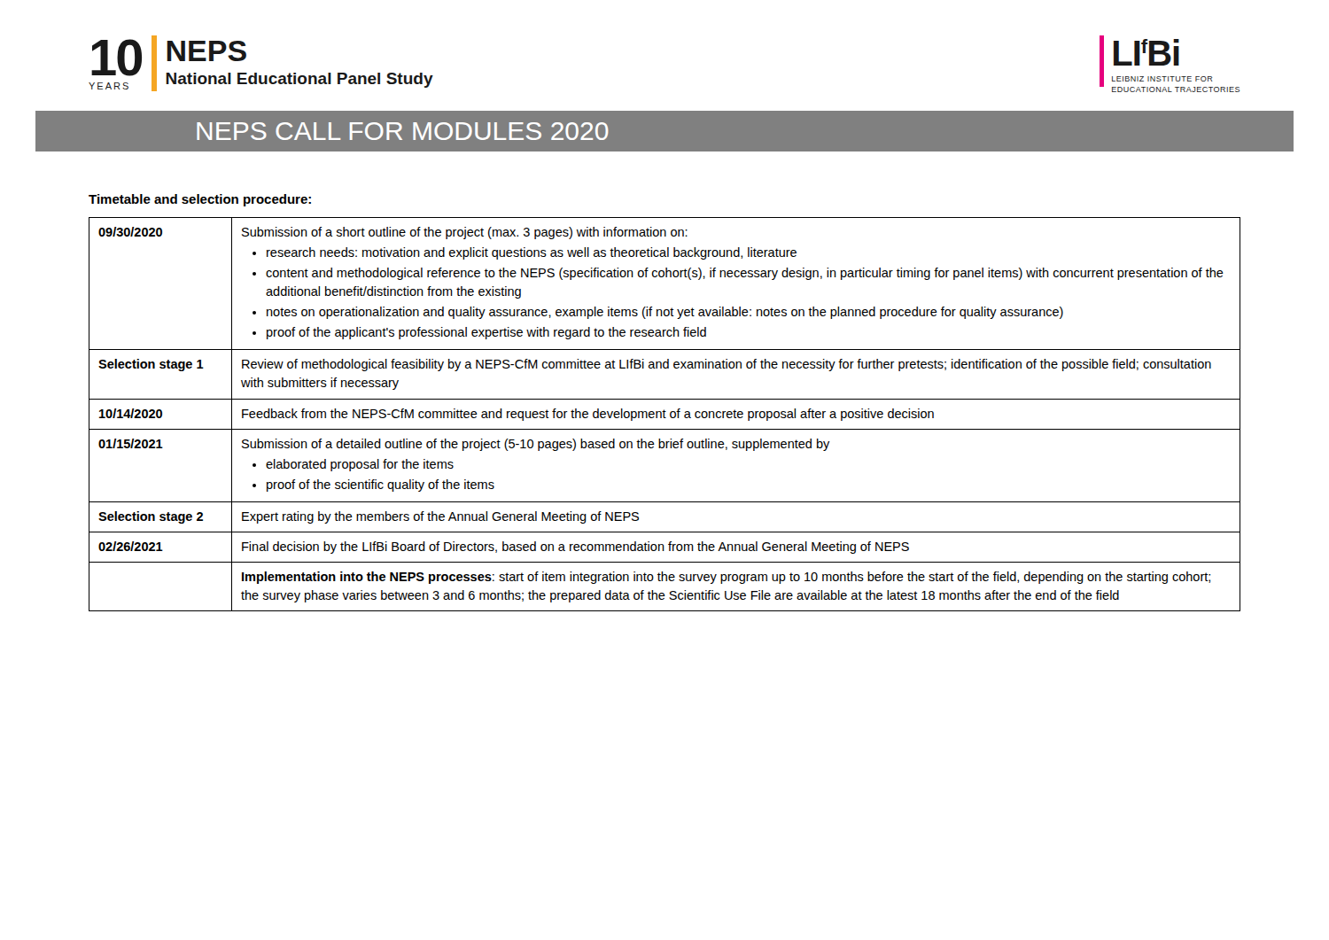10
YEARS
NEPS
National Educational Panel Study
LIfBi
LEIBNIZ INSTITUTE FOR
EDUCATIONAL TRAJECTORIES
NEPS CALL FOR MODULES 2020
Timetable and selection procedure:
| 09/30/2020 | Submission of a short outline of the project (max. 3 pages) with information on: research needs: motivation and explicit questions as well as theoretical background, literature content and methodological reference to the NEPS (specification of cohort(s), if necessary design, in particular timing for panel items) with concurrent presentation of the additional benefit/distinction from the existing notes on operationalization and quality assurance, example items (if not yet available: notes on the planned procedure for quality assurance) proof of the applicant's professional expertise with regard to the research field |
| Selection stage 1 | Review of methodological feasibility by a NEPS-CfM committee at LIfBi and examination of the necessity for further pretests; identification of the possible field; consultation with submitters if necessary |
| 10/14/2020 | Feedback from the NEPS-CfM committee and request for the development of a concrete proposal after a positive decision |
| 01/15/2021 | Submission of a detailed outline of the project (5-10 pages) based on the brief outline, supplemented by elaborated proposal for the items proof of the scientific quality of the items |
| Selection stage 2 | Expert rating by the members of the Annual General Meeting of NEPS |
| 02/26/2021 | Final decision by the LIfBi Board of Directors, based on a recommendation from the Annual General Meeting of NEPS |
| | Implementation into the NEPS processes : start of item integration into the survey program up to 10 months before the start of the field, depending on the starting cohort; the survey phase varies between 3 and 6 months; the prepared data of the Scientific Use File are available at the latest 18 months after the end of the field |